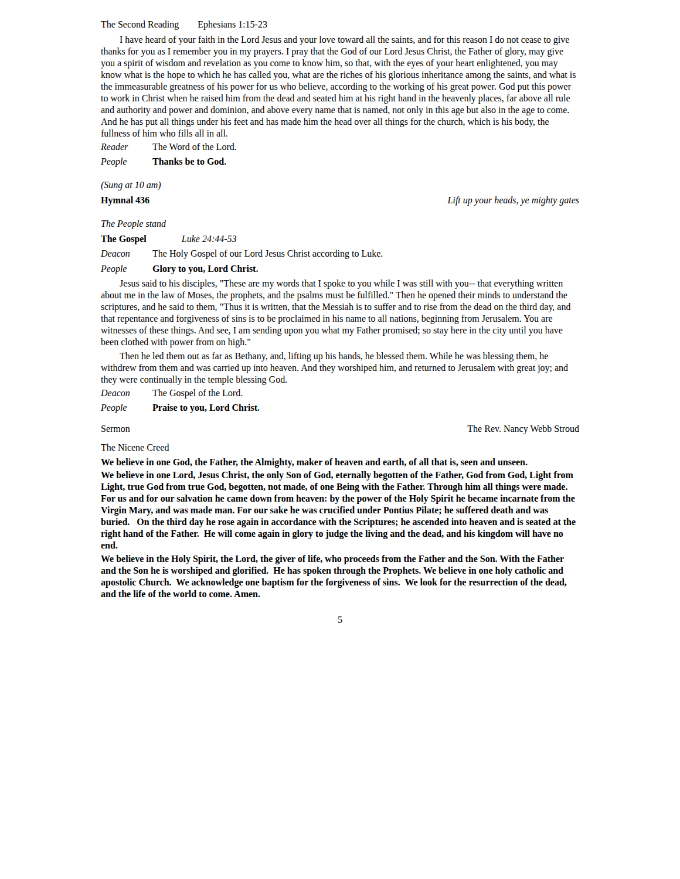The Second Reading Ephesians 1:15-23
I have heard of your faith in the Lord Jesus and your love toward all the saints, and for this reason I do not cease to give thanks for you as I remember you in my prayers. I pray that the God of our Lord Jesus Christ, the Father of glory, may give you a spirit of wisdom and revelation as you come to know him, so that, with the eyes of your heart enlightened, you may know what is the hope to which he has called you, what are the riches of his glorious inheritance among the saints, and what is the immeasurable greatness of his power for us who believe, according to the working of his great power. God put this power to work in Christ when he raised him from the dead and seated him at his right hand in the heavenly places, far above all rule and authority and power and dominion, and above every name that is named, not only in this age but also in the age to come. And he has put all things under his feet and has made him the head over all things for the church, which is his body, the fullness of him who fills all in all.
Reader The Word of the Lord.
People Thanks be to God.
(Sung at 10 am)
Hymnal 436 Lift up your heads, ye mighty gates
The People stand
The Gospel Luke 24:44-53
Deacon The Holy Gospel of our Lord Jesus Christ according to Luke.
People Glory to you, Lord Christ.
Jesus said to his disciples, "These are my words that I spoke to you while I was still with you-- that everything written about me in the law of Moses, the prophets, and the psalms must be fulfilled." Then he opened their minds to understand the scriptures, and he said to them, "Thus it is written, that the Messiah is to suffer and to rise from the dead on the third day, and that repentance and forgiveness of sins is to be proclaimed in his name to all nations, beginning from Jerusalem. You are witnesses of these things. And see, I am sending upon you what my Father promised; so stay here in the city until you have been clothed with power from on high."
Then he led them out as far as Bethany, and, lifting up his hands, he blessed them. While he was blessing them, he withdrew from them and was carried up into heaven. And they worshiped him, and returned to Jerusalem with great joy; and they were continually in the temple blessing God.
Deacon The Gospel of the Lord.
People Praise to you, Lord Christ.
Sermon The Rev. Nancy Webb Stroud
The Nicene Creed
We believe in one God, the Father, the Almighty, maker of heaven and earth, of all that is, seen and unseen.
We believe in one Lord, Jesus Christ, the only Son of God, eternally begotten of the Father, God from God, Light from Light, true God from true God, begotten, not made, of one Being with the Father. Through him all things were made. For us and for our salvation he came down from heaven: by the power of the Holy Spirit he became incarnate from the Virgin Mary, and was made man. For our sake he was crucified under Pontius Pilate; he suffered death and was buried. On the third day he rose again in accordance with the Scriptures; he ascended into heaven and is seated at the right hand of the Father. He will come again in glory to judge the living and the dead, and his kingdom will have no end.
We believe in the Holy Spirit, the Lord, the giver of life, who proceeds from the Father and the Son. With the Father and the Son he is worshiped and glorified. He has spoken through the Prophets. We believe in one holy catholic and apostolic Church. We acknowledge one baptism for the forgiveness of sins. We look for the resurrection of the dead, and the life of the world to come. Amen.
5